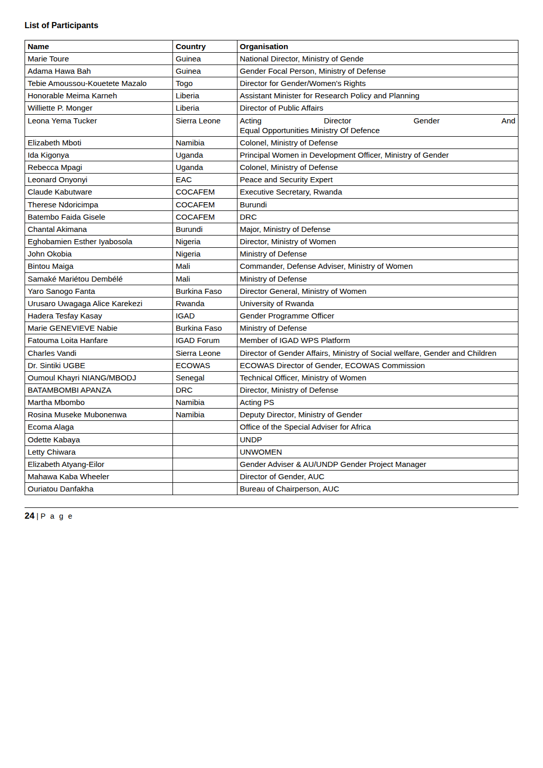List of Participants
| Name | Country | Organisation |
| --- | --- | --- |
| Marie Toure | Guinea | National Director, Ministry of Gende |
| Adama Hawa Bah | Guinea | Gender Focal Person, Ministry of Defense |
| Tebie Amoussou-Kouetete Mazalo | Togo | Director for Gender/Women's Rights |
| Honorable Meima Karneh | Liberia | Assistant Minister for Research Policy and Planning |
| Williette P. Monger | Liberia | Director of Public Affairs |
| Leona Yema Tucker | Sierra Leone | Acting Director Gender And Equal Opportunities Ministry Of Defence |
| Elizabeth Mboti | Namibia | Colonel, Ministry of Defense |
| Ida Kigonya | Uganda | Principal Women in Development Officer, Ministry of Gender |
| Rebecca Mpagi | Uganda | Colonel, Ministry of Defense |
| Leonard Onyonyi | EAC | Peace and Security Expert |
| Claude Kabutware | COCAFEM | Executive Secretary, Rwanda |
| Therese Ndoricimpa | COCAFEM | Burundi |
| Batembo Faida Gisele | COCAFEM | DRC |
| Chantal Akimana | Burundi | Major, Ministry of Defense |
| Eghobamien Esther Iyabosola | Nigeria | Director, Ministry of Women |
| John Okobia | Nigeria | Ministry of Defense |
| Bintou Maiga | Mali | Commander, Defense Adviser, Ministry of Women |
| Samaké Mariétou Dembélé | Mali | Ministry of Defense |
| Yaro Sanogo Fanta | Burkina Faso | Director General, Ministry of Women |
| Urusaro Uwagaga Alice Karekezi | Rwanda | University of Rwanda |
| Hadera Tesfay Kasay | IGAD | Gender Programme Officer |
| Marie GENEVIEVE Nabie | Burkina Faso | Ministry of Defense |
| Fatouma Loita Hanfare | IGAD Forum | Member of IGAD WPS Platform |
| Charles Vandi | Sierra Leone | Director of Gender Affairs, Ministry of Social welfare, Gender and Children |
| Dr. Sintiki UGBE | ECOWAS | ECOWAS Director of Gender, ECOWAS Commission |
| Oumoul Khayri NIANG/MBODJ | Senegal | Technical Officer, Ministry of Women |
| BATAMBOMBI APANZA | DRC | Director, Ministry of Defense |
| Martha Mbombo | Namibia | Acting PS |
| Rosina Museke Mubonenwa | Namibia | Deputy Director, Ministry of Gender |
| Ecoma Alaga | | Office of the Special Adviser for Africa |
| Odette Kabaya | | UNDP |
| Letty Chiwara | | UNWOMEN |
| Elizabeth Atyang-Eilor | | Gender Adviser & AU/UNDP Gender Project Manager |
| Mahawa Kaba Wheeler | | Director of Gender, AUC |
| Ouriatou Danfakha | | Bureau of Chairperson, AUC |
24 | P a g e